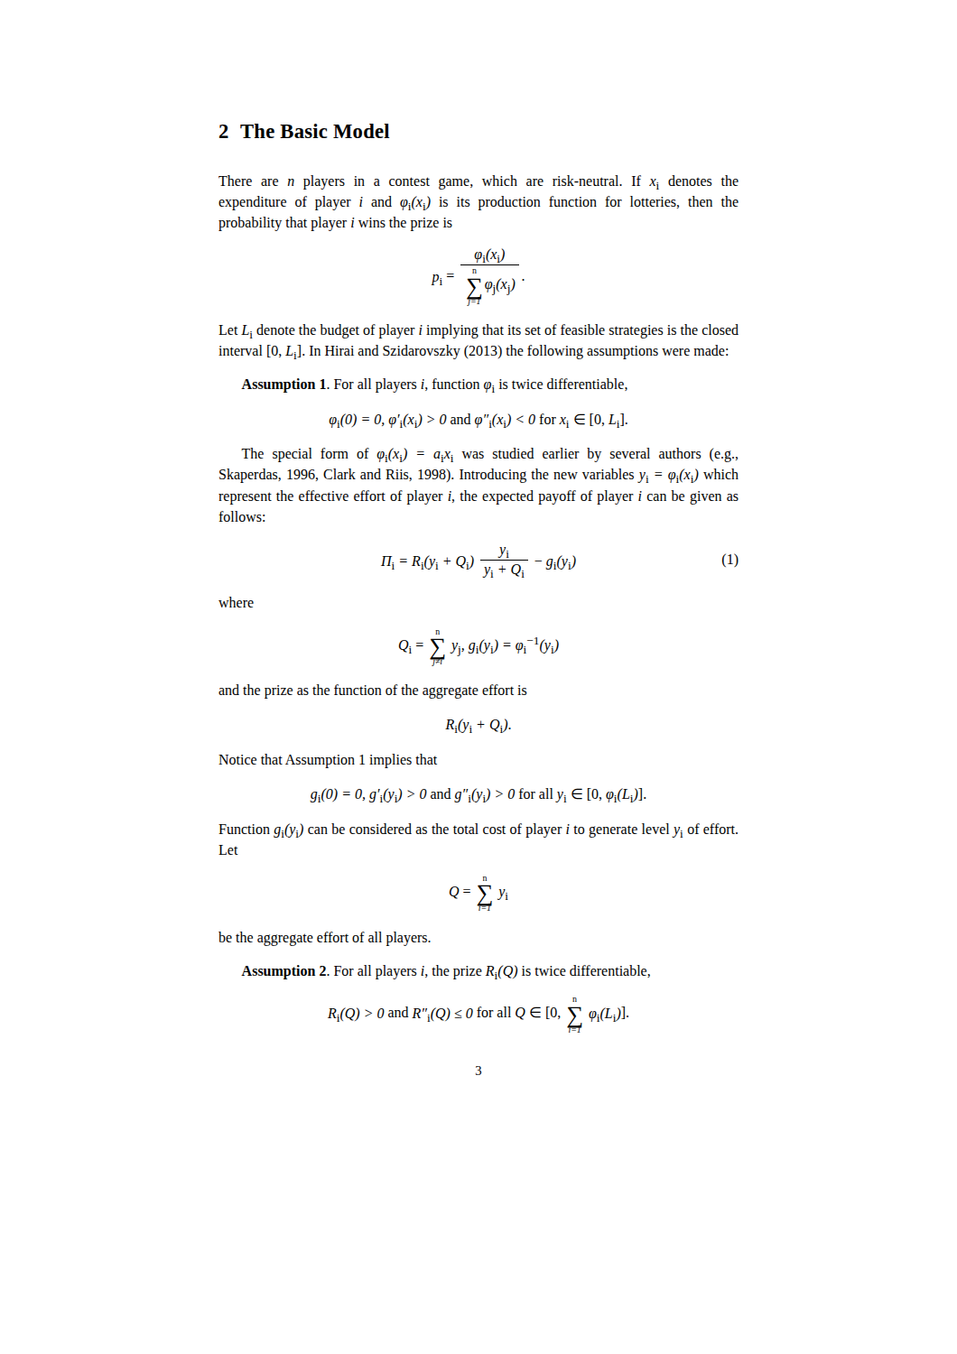2 The Basic Model
There are n players in a contest game, which are risk-neutral. If xi denotes the expenditure of player i and φi(xi) is its production function for lotteries, then the probability that player i wins the prize is
pi = φi(xi) n∑j=1 φj(xj) .
Let Li denote the budget of player i implying that its set of feasible strategies is the closed interval [0, Li]. In Hirai and Szidarovszky (2013) the following assumptions were made:
Assumption 1. For all players i, function φi is twice differentiable,
φi(0) = 0, φ′i(xi) > 0 and φ″i(xi) < 0 for xi ∈ [0, Li].
The special form of φi(xi) = aixi was studied earlier by several authors (e.g., Skaperdas, 1996, Clark and Riis, 1998). Introducing the new variables yi = φi(xi) which represent the effective effort of player i, the expected payoff of player i can be given as follows:
Πi = Ri(yi + Qi) yi yi + Qi − gi(yi) (1)
where
Qi = n∑j≠i yj, gi(yi) = φi−1(yi)
and the prize as the function of the aggregate effort is
Ri(yi + Qi).
Notice that Assumption 1 implies that
gi(0) = 0, g′i(yi) > 0 and g″i(yi) > 0 for all yi ∈ [0, φi(Li)].
Function gi(yi) can be considered as the total cost of player i to generate level yi of effort. Let
Q = n∑i=1 yi
be the aggregate effort of all players.
Assumption 2. For all players i, the prize Ri(Q) is twice differentiable,
Ri(Q) > 0 and R″i(Q) ≤ 0 for all Q ∈ [0, n∑i=1 φi(Li)].
3